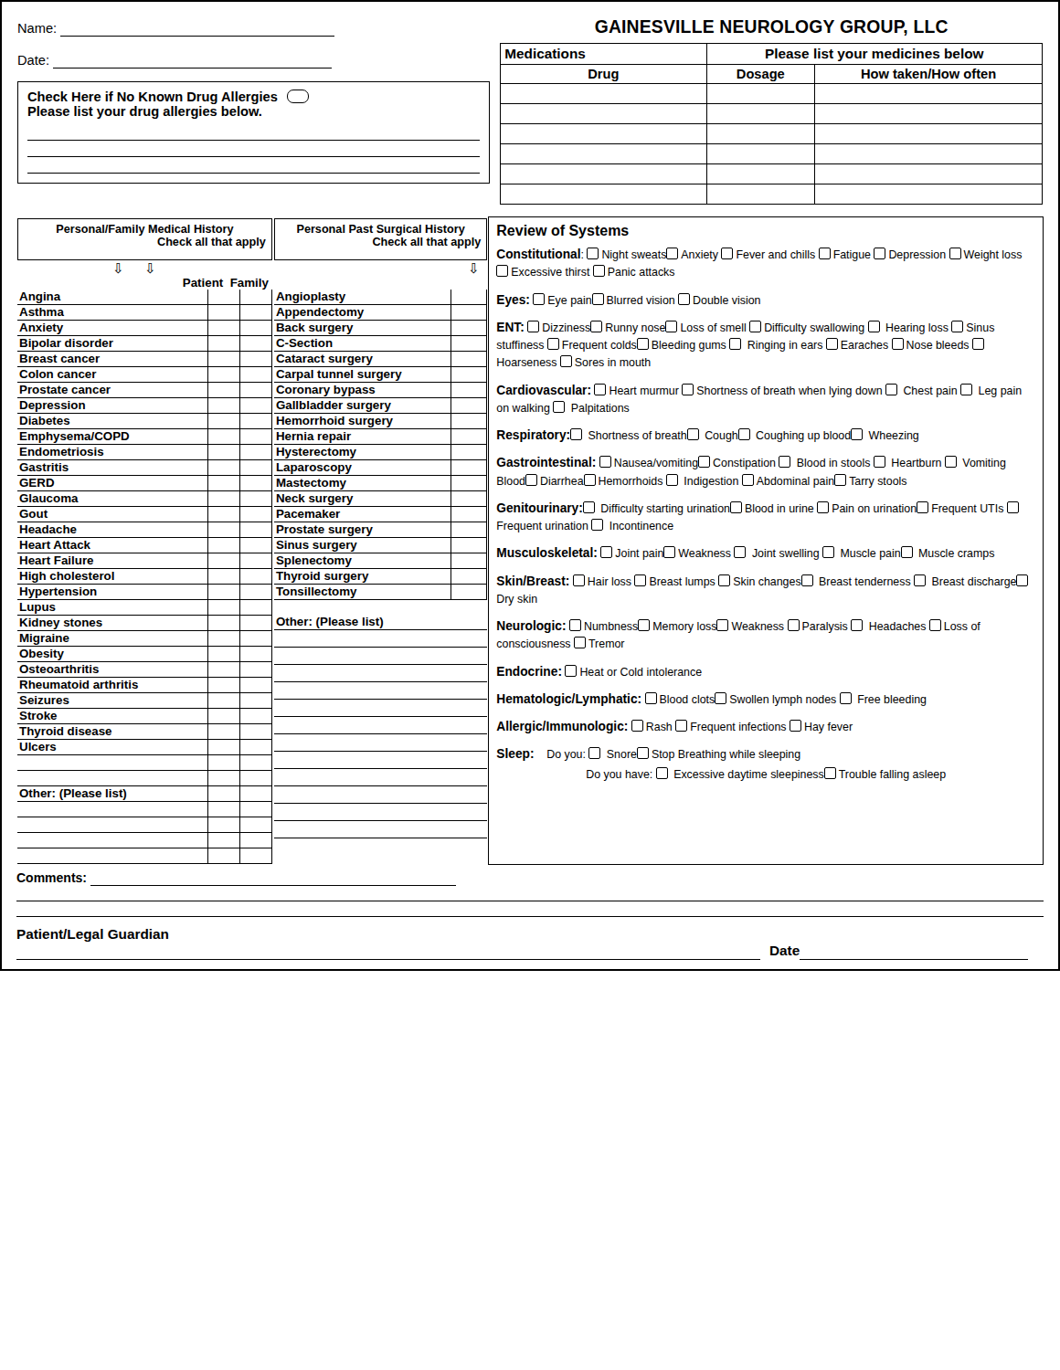| Name: Date: Check Here if No Known Drug Allergies Please list your drug allergies below. | GAINESVILLE NEUROLOGY GROUP, LLC / Medications / Please list your medicines below / / --- / --- / / Drug / Dosage / How taken/How often / |
| Personal/Family Medical History Check all that apply ⇩⇩ Patient Family / Angina / / / / Asthma / / / / Anxiety / / / / Bipolar disorder / / / / Breast cancer / / / / Colon cancer / / / / Prostate cancer / / / / Depression / / / / Diabetes / / / / Emphysema/COPD / / / / Endometriosis / / / / Gastritis / / / / GERD / / / / Glaucoma / / / / Gout / / / / Headache / / / / Heart Attack / / / / Heart Failure / / / / High cholesterol / / / / Hypertension / / / / Lupus / / / / Kidney stones / / / / Migraine / / / / Obesity / / / / Osteoarthritis / / / / Rheumatoid arthritis / / / / Seizures / / / / Stroke / / / / Thyroid disease / / / / Ulcers / / / / Other: (Please list) / / / | Personal Past Surgical History Check all that apply ⇩ / Angioplasty / / / Appendectomy / / / Back surgery / / / C-Section / / / Cataract surgery / / / Carpal tunnel surgery / / / Coronary bypass / / / Gallbladder surgery / / / Hemorrhoid surgery / / / Hernia repair / / / Hysterectomy / / / Laparoscopy / / / Mastectomy / / / Neck surgery / / / Pacemaker / / / Prostate surgery / / / Sinus surgery / / / Splenectomy / / / Thyroid surgery / / / Tonsillectomy / / / Other: (Please list) / | Review of Systems Constitutional : Night sweats Anxiety Fever and chills Fatigue Depression Weight loss Excessive thirst Panic attacks Eyes: Eye pain Blurred vision Double vision ENT: Dizziness Runny nose Loss of smell Difficulty swallowing Hearing loss Sinus stuffiness Frequent colds Bleeding gums Ringing in ears Earaches Nose bleeds Hoarseness Sores in mouth Cardiovascular: Heart murmur Shortness of breath when lying down Chest pain Leg pain on walking Palpitations Respiratory: Shortness of breath Cough Coughing up blood Wheezing Gastrointestinal: Nausea/vomiting Constipation Blood in stools Heartburn Vomiting Blood Diarrhea Hemorrhoids Indigestion Abdominal pain Tarry stools Genitourinary: Difficulty starting urination Blood in urine Pain on urination Frequent UTIs Frequent urination Incontinence Musculoskeletal: Joint pain Weakness Joint swelling Muscle pain Muscle cramps Skin/Breast: Hair loss Breast lumps Skin changes Breast tenderness Breast discharge Dry skin Neurologic: Numbness Memory loss Weakness Paralysis Headaches Loss of consciousness Tremor Endocrine: Heat or Cold intolerance Hematologic/Lymphatic: Blood clots Swollen lymph nodes Free bleeding Allergic/Immunologic: Rash Frequent infections Hay fever Sleep: Do you: Snore Stop Breathing while sleeping Do you have: Excessive daytime sleepiness Trouble falling asleep |
Comments:
Patient/Legal Guardian
Date